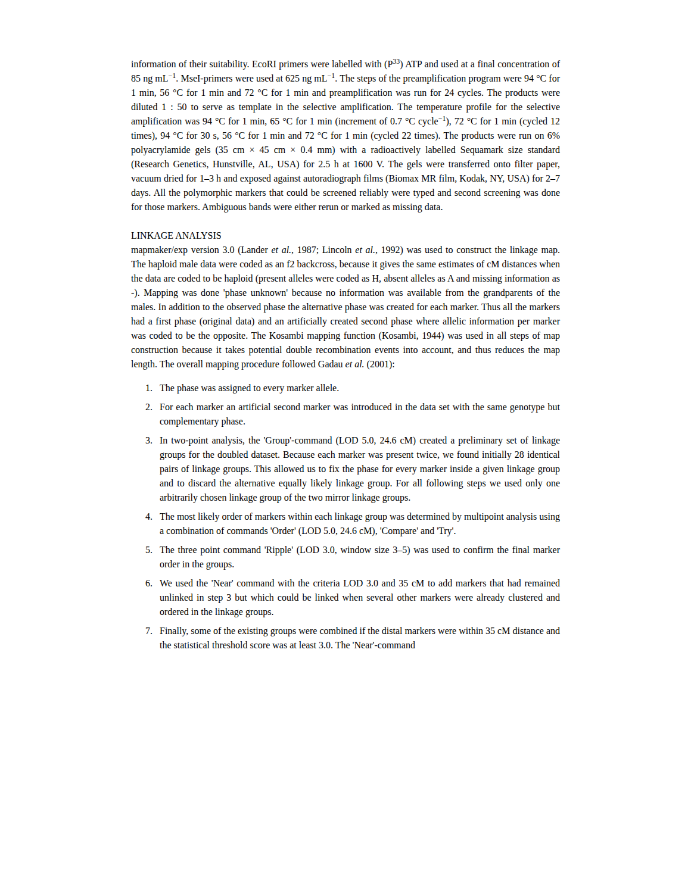information of their suitability. EcoRI primers were labelled with (P33) ATP and used at a final concentration of 85 ng mL−1. MseI-primers were used at 625 ng mL−1. The steps of the preamplification program were 94 °C for 1 min, 56 °C for 1 min and 72 °C for 1 min and preamplification was run for 24 cycles. The products were diluted 1 : 50 to serve as template in the selective amplification. The temperature profile for the selective amplification was 94 °C for 1 min, 65 °C for 1 min (increment of 0.7 °C cycle−1), 72 °C for 1 min (cycled 12 times), 94 °C for 30 s, 56 °C for 1 min and 72 °C for 1 min (cycled 22 times). The products were run on 6% polyacrylamide gels (35 cm × 45 cm × 0.4 mm) with a radioactively labelled Sequamark size standard (Research Genetics, Hunstville, AL, USA) for 2.5 h at 1600 V. The gels were transferred onto filter paper, vacuum dried for 1–3 h and exposed against autoradiograph films (Biomax MR film, Kodak, NY, USA) for 2–7 days. All the polymorphic markers that could be screened reliably were typed and second screening was done for those markers. Ambiguous bands were either rerun or marked as missing data.
Linkage Analysis
mapmaker/exp version 3.0 (Lander et al., 1987; Lincoln et al., 1992) was used to construct the linkage map. The haploid male data were coded as an f2 backcross, because it gives the same estimates of cM distances when the data are coded to be haploid (present alleles were coded as H, absent alleles as A and missing information as -). Mapping was done 'phase unknown' because no information was available from the grandparents of the males. In addition to the observed phase the alternative phase was created for each marker. Thus all the markers had a first phase (original data) and an artificially created second phase where allelic information per marker was coded to be the opposite. The Kosambi mapping function (Kosambi, 1944) was used in all steps of map construction because it takes potential double recombination events into account, and thus reduces the map length. The overall mapping procedure followed Gadau et al. (2001):
The phase was assigned to every marker allele.
For each marker an artificial second marker was introduced in the data set with the same genotype but complementary phase.
In two-point analysis, the 'Group'-command (LOD 5.0, 24.6 cM) created a preliminary set of linkage groups for the doubled dataset. Because each marker was present twice, we found initially 28 identical pairs of linkage groups. This allowed us to fix the phase for every marker inside a given linkage group and to discard the alternative equally likely linkage group. For all following steps we used only one arbitrarily chosen linkage group of the two mirror linkage groups.
The most likely order of markers within each linkage group was determined by multipoint analysis using a combination of commands 'Order' (LOD 5.0, 24.6 cM), 'Compare' and 'Try'.
The three point command 'Ripple' (LOD 3.0, window size 3–5) was used to confirm the final marker order in the groups.
We used the 'Near' command with the criteria LOD 3.0 and 35 cM to add markers that had remained unlinked in step 3 but which could be linked when several other markers were already clustered and ordered in the linkage groups.
Finally, some of the existing groups were combined if the distal markers were within 35 cM distance and the statistical threshold score was at least 3.0. The 'Near'-command